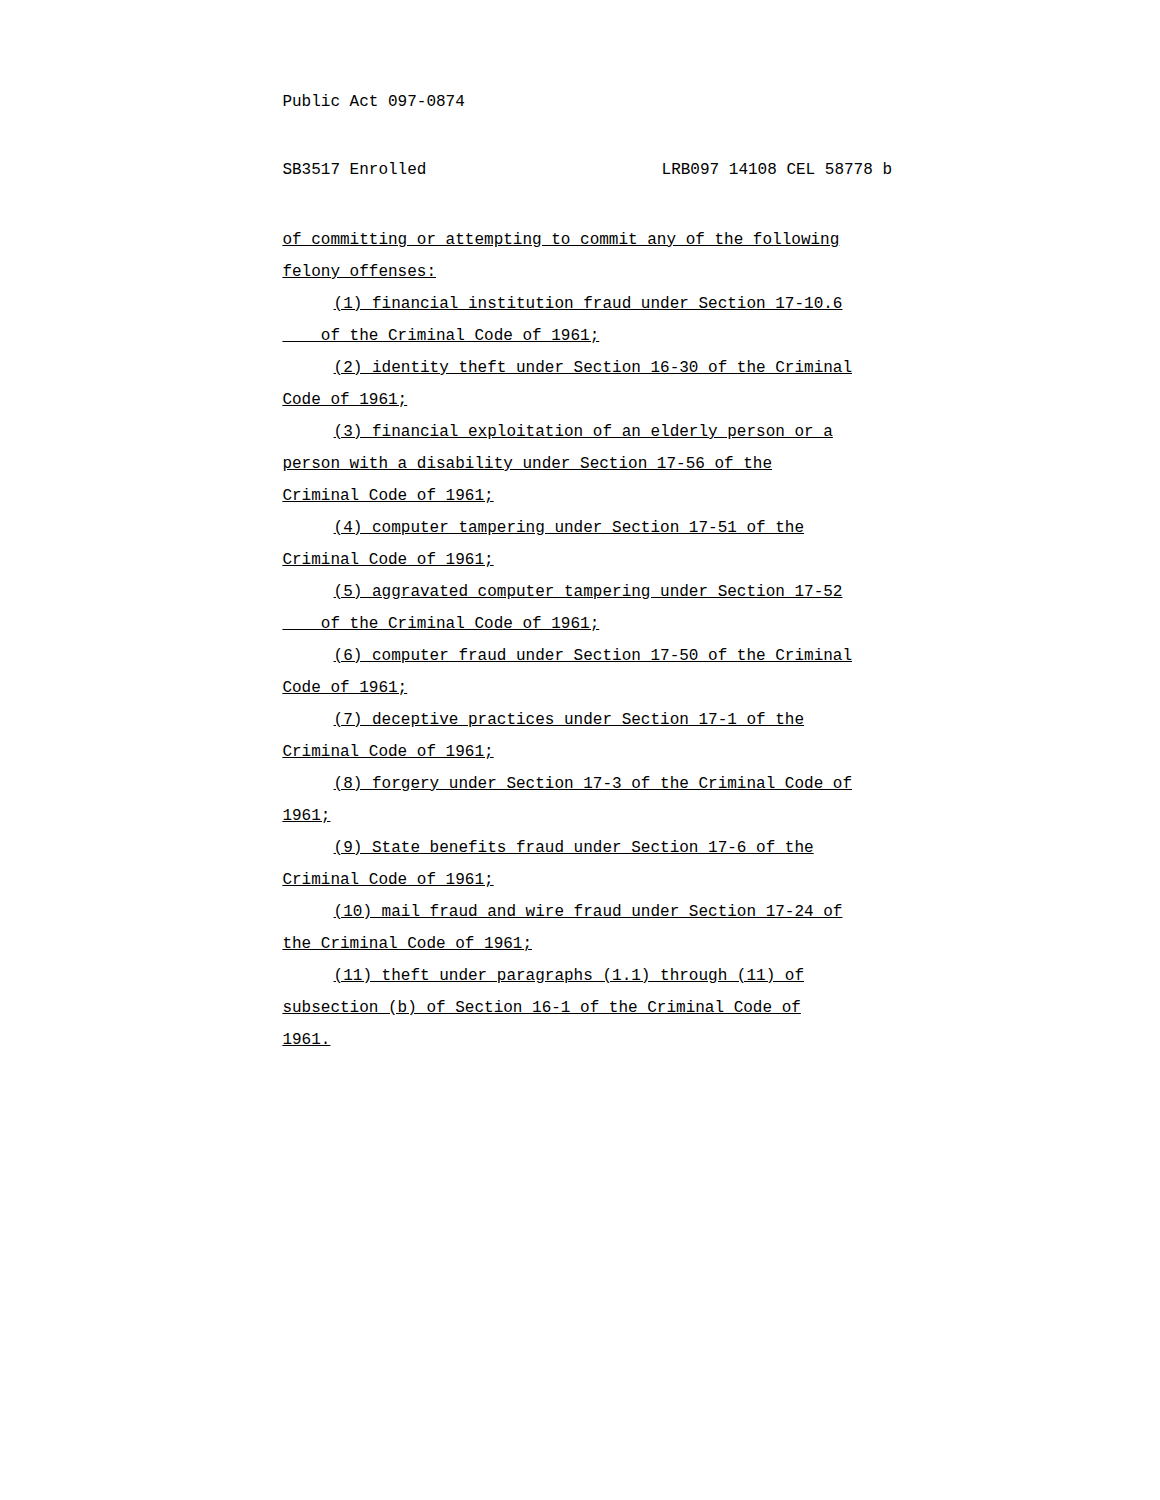Public Act 097-0874
SB3517 Enrolled LRB097 14108 CEL 58778 b
of committing or attempting to commit any of the following
felony offenses:
(1) financial institution fraud under Section 17-10.6
of the Criminal Code of 1961;
(2) identity theft under Section 16-30 of the Criminal
Code of 1961;
(3) financial exploitation of an elderly person or a
person with a disability under Section 17-56 of the
Criminal Code of 1961;
(4) computer tampering under Section 17-51 of the
Criminal Code of 1961;
(5) aggravated computer tampering under Section 17-52
of the Criminal Code of 1961;
(6) computer fraud under Section 17-50 of the Criminal
Code of 1961;
(7) deceptive practices under Section 17-1 of the
Criminal Code of 1961;
(8) forgery under Section 17-3 of the Criminal Code of
1961;
(9) State benefits fraud under Section 17-6 of the
Criminal Code of 1961;
(10) mail fraud and wire fraud under Section 17-24 of
the Criminal Code of 1961;
(11) theft under paragraphs (1.1) through (11) of
subsection (b) of Section 16-1 of the Criminal Code of
1961.